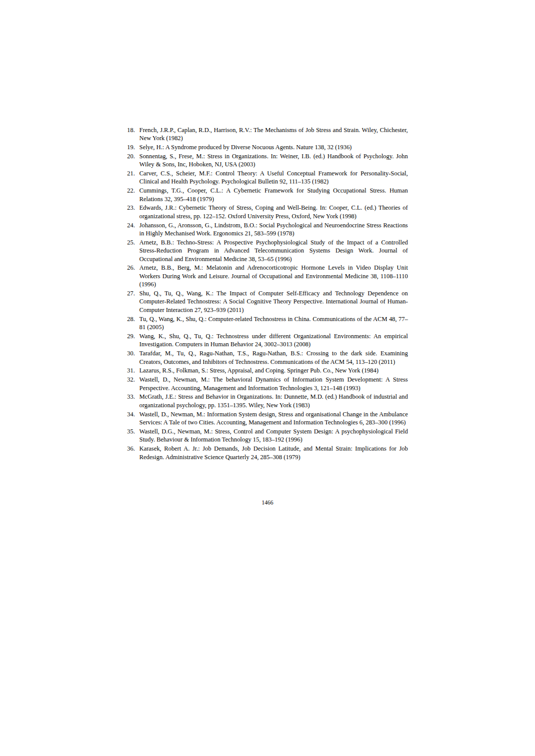18. French, J.R.P., Caplan, R.D., Harrison, R.V.: The Mechanisms of Job Stress and Strain. Wiley, Chichester, New York (1982)
19. Selye, H.: A Syndrome produced by Diverse Nocuous Agents. Nature 138, 32 (1936)
20. Sonnentag, S., Frese, M.: Stress in Organizations. In: Weiner, I.B. (ed.) Handbook of Psychology. John Wiley & Sons, Inc, Hoboken, NJ, USA (2003)
21. Carver, C.S., Scheier, M.F.: Control Theory: A Useful Conceptual Framework for Personality-Social, Clinical and Health Psychology. Psychological Bulletin 92, 111–135 (1982)
22. Cummings, T.G., Cooper, C.L.: A Cybernetic Framework for Studying Occupational Stress. Human Relations 32, 395–418 (1979)
23. Edwards, J.R.: Cybernetic Theory of Stress, Coping and Well-Being. In: Cooper, C.L. (ed.) Theories of organizational stress, pp. 122–152. Oxford University Press, Oxford, New York (1998)
24. Johansson, G., Aronsson, G., Lindstrom, B.O.: Social Psychological and Neuroendocrine Stress Reactions in Highly Mechanised Work. Ergonomics 21, 583–599 (1978)
25. Arnetz, B.B.: Techno-Stress: A Prospective Psychophysiological Study of the Impact of a Controlled Stress-Reduction Program in Advanced Telecommunication Systems Design Work. Journal of Occupational and Environmental Medicine 38, 53–65 (1996)
26. Arnetz, B.B., Berg, M.: Melatonin and Adrenocorticotropic Hormone Levels in Video Display Unit Workers During Work and Leisure. Journal of Occupational and Environmental Medicine 38, 1108–1110 (1996)
27. Shu, Q., Tu, Q., Wang, K.: The Impact of Computer Self-Efficacy and Technology Dependence on Computer-Related Technostress: A Social Cognitive Theory Perspective. International Journal of Human-Computer Interaction 27, 923–939 (2011)
28. Tu, Q., Wang, K., Shu, Q.: Computer-related Technostress in China. Communications of the ACM 48, 77–81 (2005)
29. Wang, K., Shu, Q., Tu, Q.: Technostress under different Organizational Environments: An empirical Investigation. Computers in Human Behavior 24, 3002–3013 (2008)
30. Tarafdar, M., Tu, Q., Ragu-Nathan, T.S., Ragu-Nathan, B.S.: Crossing to the dark side. Examining Creators, Outcomes, and Inhibitors of Technostress. Communications of the ACM 54, 113–120 (2011)
31. Lazarus, R.S., Folkman, S.: Stress, Appraisal, and Coping. Springer Pub. Co., New York (1984)
32. Wastell, D., Newman, M.: The behavioral Dynamics of Information System Development: A Stress Perspective. Accounting, Management and Information Technologies 3, 121–148 (1993)
33. McGrath, J.E.: Stress and Behavior in Organizations. In: Dunnette, M.D. (ed.) Handbook of industrial and organizational psychology, pp. 1351–1395. Wiley, New York (1983)
34. Wastell, D., Newman, M.: Information System design, Stress and organisational Change in the Ambulance Services: A Tale of two Cities. Accounting, Management and Information Technologies 6, 283–300 (1996)
35. Wastell, D.G., Newman, M.: Stress, Control and Computer System Design: A psychophysiological Field Study. Behaviour & Information Technology 15, 183–192 (1996)
36. Karasek, Robert A. Jr.: Job Demands, Job Decision Latitude, and Mental Strain: Implications for Job Redesign. Administrative Science Quarterly 24, 285–308 (1979)
1466